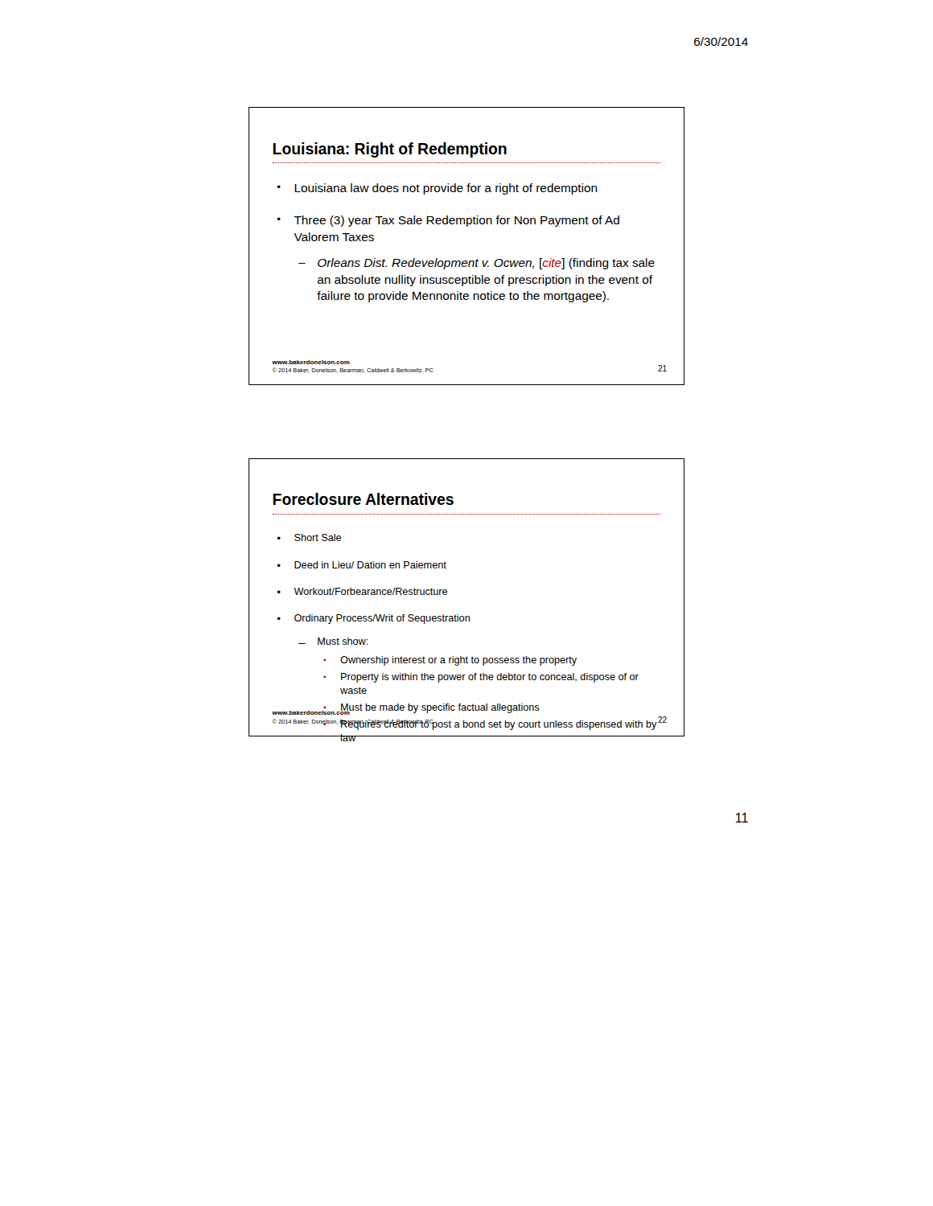6/30/2014
Louisiana: Right of Redemption
Louisiana law does not provide for a right of redemption
Three (3) year Tax Sale Redemption for Non Payment of Ad Valorem Taxes
Orleans Dist. Redevelopment v. Ocwen, [cite] (finding tax sale an absolute nullity insusceptible of prescription in the event of failure to provide Mennonite notice to the mortgagee).
www.bakerdonelson.com
© 2014 Baker, Donelson, Bearman, Caldwell & Berkowitz, PC
21
Foreclosure Alternatives
Short Sale
Deed in Lieu/ Dation en Paiement
Workout/Forbearance/Restructure
Ordinary Process/Writ of Sequestration
Must show:
Ownership interest or a right to possess the property
Property is within the power of the debtor to conceal, dispose of or waste
Must be made by specific factual allegations
Requires creditor to post a bond set by court unless dispensed with by law
www.bakerdonelson.com
© 2014 Baker, Donelson, Bearman, Caldwell & Berkowitz, PC
22
11